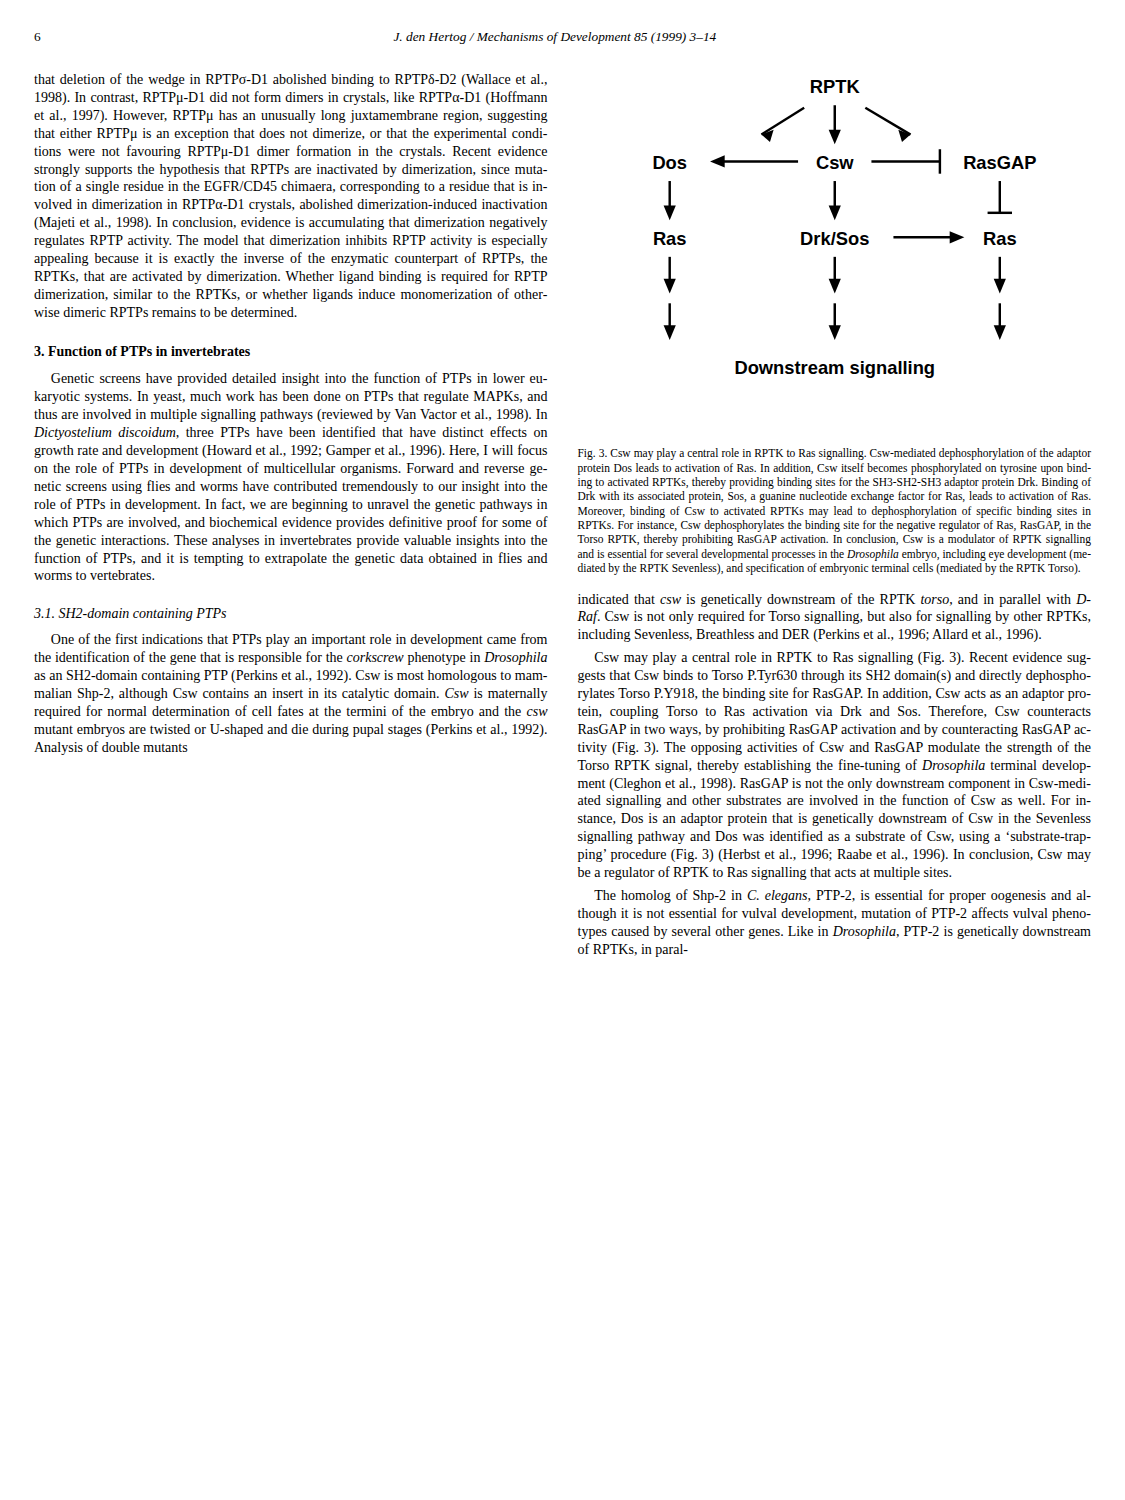6 J. den Hertog / Mechanisms of Development 85 (1999) 3–14
that deletion of the wedge in RPTPσ-D1 abolished binding to RPTPδ-D2 (Wallace et al., 1998). In contrast, RPTPμ-D1 did not form dimers in crystals, like RPTPα-D1 (Hoffmann et al., 1997). However, RPTPμ has an unusually long juxtamembrane region, suggesting that either RPTPμ is an exception that does not dimerize, or that the experimental conditions were not favouring RPTPμ-D1 dimer formation in the crystals. Recent evidence strongly supports the hypothesis that RPTPs are inactivated by dimerization, since mutation of a single residue in the EGFR/CD45 chimaera, corresponding to a residue that is involved in dimerization in RPTPα-D1 crystals, abolished dimerization-induced inactivation (Majeti et al., 1998). In conclusion, evidence is accumulating that dimerization negatively regulates RPTP activity. The model that dimerization inhibits RPTP activity is especially appealing because it is exactly the inverse of the enzymatic counterpart of RPTPs, the RPTKs, that are activated by dimerization. Whether ligand binding is required for RPTP dimerization, similar to the RPTKs, or whether ligands induce monomerization of otherwise dimeric RPTPs remains to be determined.
3. Function of PTPs in invertebrates
Genetic screens have provided detailed insight into the function of PTPs in lower eukaryotic systems. In yeast, much work has been done on PTPs that regulate MAPKs, and thus are involved in multiple signalling pathways (reviewed by Van Vactor et al., 1998). In Dictyostelium discoidum, three PTPs have been identified that have distinct effects on growth rate and development (Howard et al., 1992; Gamper et al., 1996). Here, I will focus on the role of PTPs in development of multicellular organisms. Forward and reverse genetic screens using flies and worms have contributed tremendously to our insight into the role of PTPs in development. In fact, we are beginning to unravel the genetic pathways in which PTPs are involved, and biochemical evidence provides definitive proof for some of the genetic interactions. These analyses in invertebrates provide valuable insights into the function of PTPs, and it is tempting to extrapolate the genetic data obtained in flies and worms to vertebrates.
3.1. SH2-domain containing PTPs
One of the first indications that PTPs play an important role in development came from the identification of the gene that is responsible for the corkscrew phenotype in Drosophila as an SH2-domain containing PTP (Perkins et al., 1992). Csw is most homologous to mammalian Shp-2, although Csw contains an insert in its catalytic domain. Csw is maternally required for normal determination of cell fates at the termini of the embryo and the csw mutant embryos are twisted or U-shaped and die during pupal stages (Perkins et al., 1992). Analysis of double mutants
RPTK Row 1: Dos <- Csw -| RasGAP Dos Csw RasGAP Row 2: Ras Drk/Sos -> Ras Ras Drk/Sos Ras Downstream signalling
Fig. 3. Csw may play a central role in RPTK to Ras signalling. Csw-mediated dephosphorylation of the adaptor protein Dos leads to activation of Ras. In addition, Csw itself becomes phosphorylated on tyrosine upon binding to activated RPTKs, thereby providing binding sites for the SH3-SH2-SH3 adaptor protein Drk. Binding of Drk with its associated protein, Sos, a guanine nucleotide exchange factor for Ras, leads to activation of Ras. Moreover, binding of Csw to activated RPTKs may lead to dephosphorylation of specific binding sites in RPTKs. For instance, Csw dephosphorylates the binding site for the negative regulator of Ras, RasGAP, in the Torso RPTK, thereby prohibiting RasGAP activation. In conclusion, Csw is a modulator of RPTK signalling and is essential for several developmental processes in the Drosophila embryo, including eye development (mediated by the RPTK Sevenless), and specification of embryonic terminal cells (mediated by the RPTK Torso).
indicated that csw is genetically downstream of the RPTK torso, and in parallel with D-Raf. Csw is not only required for Torso signalling, but also for signalling by other RPTKs, including Sevenless, Breathless and DER (Perkins et al., 1996; Allard et al., 1996).
Csw may play a central role in RPTK to Ras signalling (Fig. 3). Recent evidence suggests that Csw binds to Torso P.Tyr630 through its SH2 domain(s) and directly dephosphorylates Torso P.Y918, the binding site for RasGAP. In addition, Csw acts as an adaptor protein, coupling Torso to Ras activation via Drk and Sos. Therefore, Csw counteracts RasGAP in two ways, by prohibiting RasGAP activation and by counteracting RasGAP activity (Fig. 3). The opposing activities of Csw and RasGAP modulate the strength of the Torso RPTK signal, thereby establishing the fine-tuning of Drosophila terminal development (Cleghon et al., 1998). RasGAP is not the only downstream component in Csw-mediated signalling and other substrates are involved in the function of Csw as well. For instance, Dos is an adaptor protein that is genetically downstream of Csw in the Sevenless signalling pathway and Dos was identified as a substrate of Csw, using a ‘substrate-trapping’ procedure (Fig. 3) (Herbst et al., 1996; Raabe et al., 1996). In conclusion, Csw may be a regulator of RPTK to Ras signalling that acts at multiple sites.
The homolog of Shp-2 in C. elegans, PTP-2, is essential for proper oogenesis and although it is not essential for vulval development, mutation of PTP-2 affects vulval phenotypes caused by several other genes. Like in Drosophila, PTP-2 is genetically downstream of RPTKs, in paral-